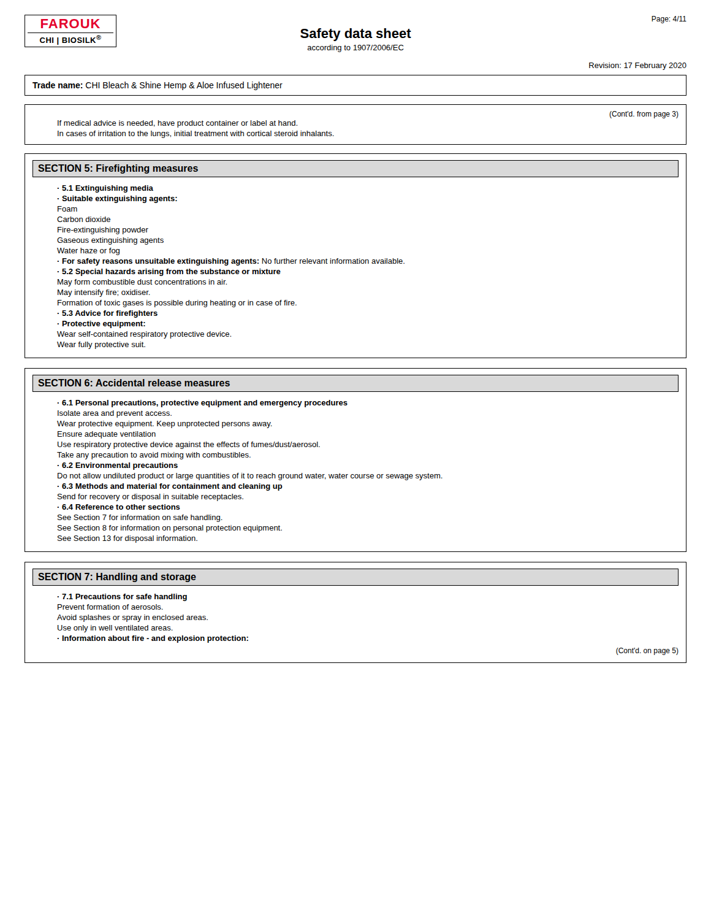FAROUK
CHI | BIOSILK®
Page: 4/11
Safety data sheet
according to 1907/2006/EC
Revision: 17 February 2020
Trade name: CHI Bleach & Shine Hemp & Aloe Infused Lightener
(Cont'd. from page 3)
If medical advice is needed, have product container or label at hand.
In cases of irritation to the lungs, initial treatment with cortical steroid inhalants.
SECTION 5: Firefighting measures
5.1 Extinguishing media
Suitable extinguishing agents:
Foam
Carbon dioxide
Fire-extinguishing powder
Gaseous extinguishing agents
Water haze or fog
For safety reasons unsuitable extinguishing agents: No further relevant information available.
5.2 Special hazards arising from the substance or mixture
May form combustible dust concentrations in air.
May intensify fire; oxidiser.
Formation of toxic gases is possible during heating or in case of fire.
5.3 Advice for firefighters
Protective equipment:
Wear self-contained respiratory protective device.
Wear fully protective suit.
SECTION 6: Accidental release measures
6.1 Personal precautions, protective equipment and emergency procedures
Isolate area and prevent access.
Wear protective equipment. Keep unprotected persons away.
Ensure adequate ventilation
Use respiratory protective device against the effects of fumes/dust/aerosol.
Take any precaution to avoid mixing with combustibles.
6.2 Environmental precautions
Do not allow undiluted product or large quantities of it to reach ground water, water course or sewage system.
6.3 Methods and material for containment and cleaning up
Send for recovery or disposal in suitable receptacles.
6.4 Reference to other sections
See Section 7 for information on safe handling.
See Section 8 for information on personal protection equipment.
See Section 13 for disposal information.
SECTION 7: Handling and storage
7.1 Precautions for safe handling
Prevent formation of aerosols.
Avoid splashes or spray in enclosed areas.
Use only in well ventilated areas.
Information about fire - and explosion protection:
(Cont'd. on page 5)